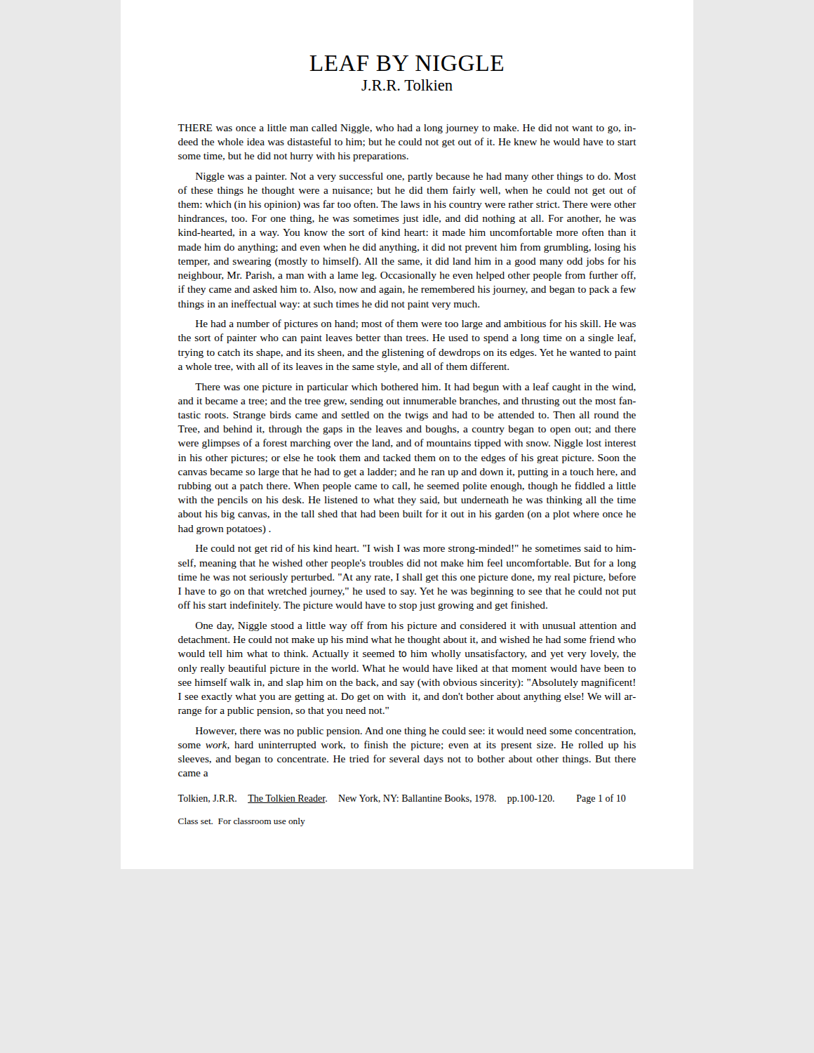LEAF BY NIGGLE
J.R.R. Tolkien
THERE was once a little man called Niggle, who had a long journey to make. He did not want to go, indeed the whole idea was distasteful to him; but he could not get out of it. He knew he would have to start some time, but he did not hurry with his preparations.
Niggle was a painter. Not a very successful one, partly because he had many other things to do. Most of these things he thought were a nuisance; but he did them fairly well, when he could not get out of them: which (in his opinion) was far too often. The laws in his country were rather strict. There were other hindrances, too. For one thing, he was sometimes just idle, and did nothing at all. For another, he was kind-hearted, in a way. You know the sort of kind heart: it made him uncomfortable more often than it made him do anything; and even when he did anything, it did not prevent him from grumbling, losing his temper, and swearing (mostly to himself). All the same, it did land him in a good many odd jobs for his neighbour, Mr. Parish, a man with a lame leg. Occasionally he even helped other people from further off, if they came and asked him to. Also, now and again, he remembered his journey, and began to pack a few things in an ineffectual way: at such times he did not paint very much.
He had a number of pictures on hand; most of them were too large and ambitious for his skill. He was the sort of painter who can paint leaves better than trees. He used to spend a long time on a single leaf, trying to catch its shape, and its sheen, and the glistening of dewdrops on its edges. Yet he wanted to paint a whole tree, with all of its leaves in the same style, and all of them different.
There was one picture in particular which bothered him. It had begun with a leaf caught in the wind, and it became a tree; and the tree grew, sending out innumerable branches, and thrusting out the most fantastic roots. Strange birds came and settled on the twigs and had to be attended to. Then all round the Tree, and behind it, through the gaps in the leaves and boughs, a country began to open out; and there were glimpses of a forest marching over the land, and of mountains tipped with snow. Niggle lost interest in his other pictures; or else he took them and tacked them on to the edges of his great picture. Soon the canvas became so large that he had to get a ladder; and he ran up and down it, putting in a touch here, and rubbing out a patch there. When people came to call, he seemed polite enough, though he fiddled a little with the pencils on his desk. He listened to what they said, but underneath he was thinking all the time about his big canvas, in the tall shed that had been built for it out in his garden (on a plot where once he had grown potatoes) .
He could not get rid of his kind heart. "I wish I was more strong-minded!" he sometimes said to himself, meaning that he wished other people's troubles did not make him feel uncomfortable. But for a long time he was not seriously perturbed. "At any rate, I shall get this one picture done, my real picture, before I have to go on that wretched journey," he used to say. Yet he was beginning to see that he could not put off his start indefinitely. The picture would have to stop just growing and get finished.
One day, Niggle stood a little way off from his picture and considered it with unusual attention and detachment. He could not make up his mind what he thought about it, and wished he had some friend who would tell him what to think. Actually it seemed to him wholly unsatisfactory, and yet very lovely, the only really beautiful picture in the world. What he would have liked at that moment would have been to see himself walk in, and slap him on the back, and say (with obvious sincerity): "Absolutely magnificent! I see exactly what you are getting at. Do get on with it, and don't bother about anything else! We will arrange for a public pension, so that you need not."
However, there was no public pension. And one thing he could see: it would need some concentration, some work, hard uninterrupted work, to finish the picture; even at its present size. He rolled up his sleeves, and began to concentrate. He tried for several days not to bother about other things. But there came a
Tolkien, J.R.R. The Tolkien Reader. New York, NY: Ballantine Books, 1978. pp.100-120. Page 1 of 10
Class set. For classroom use only